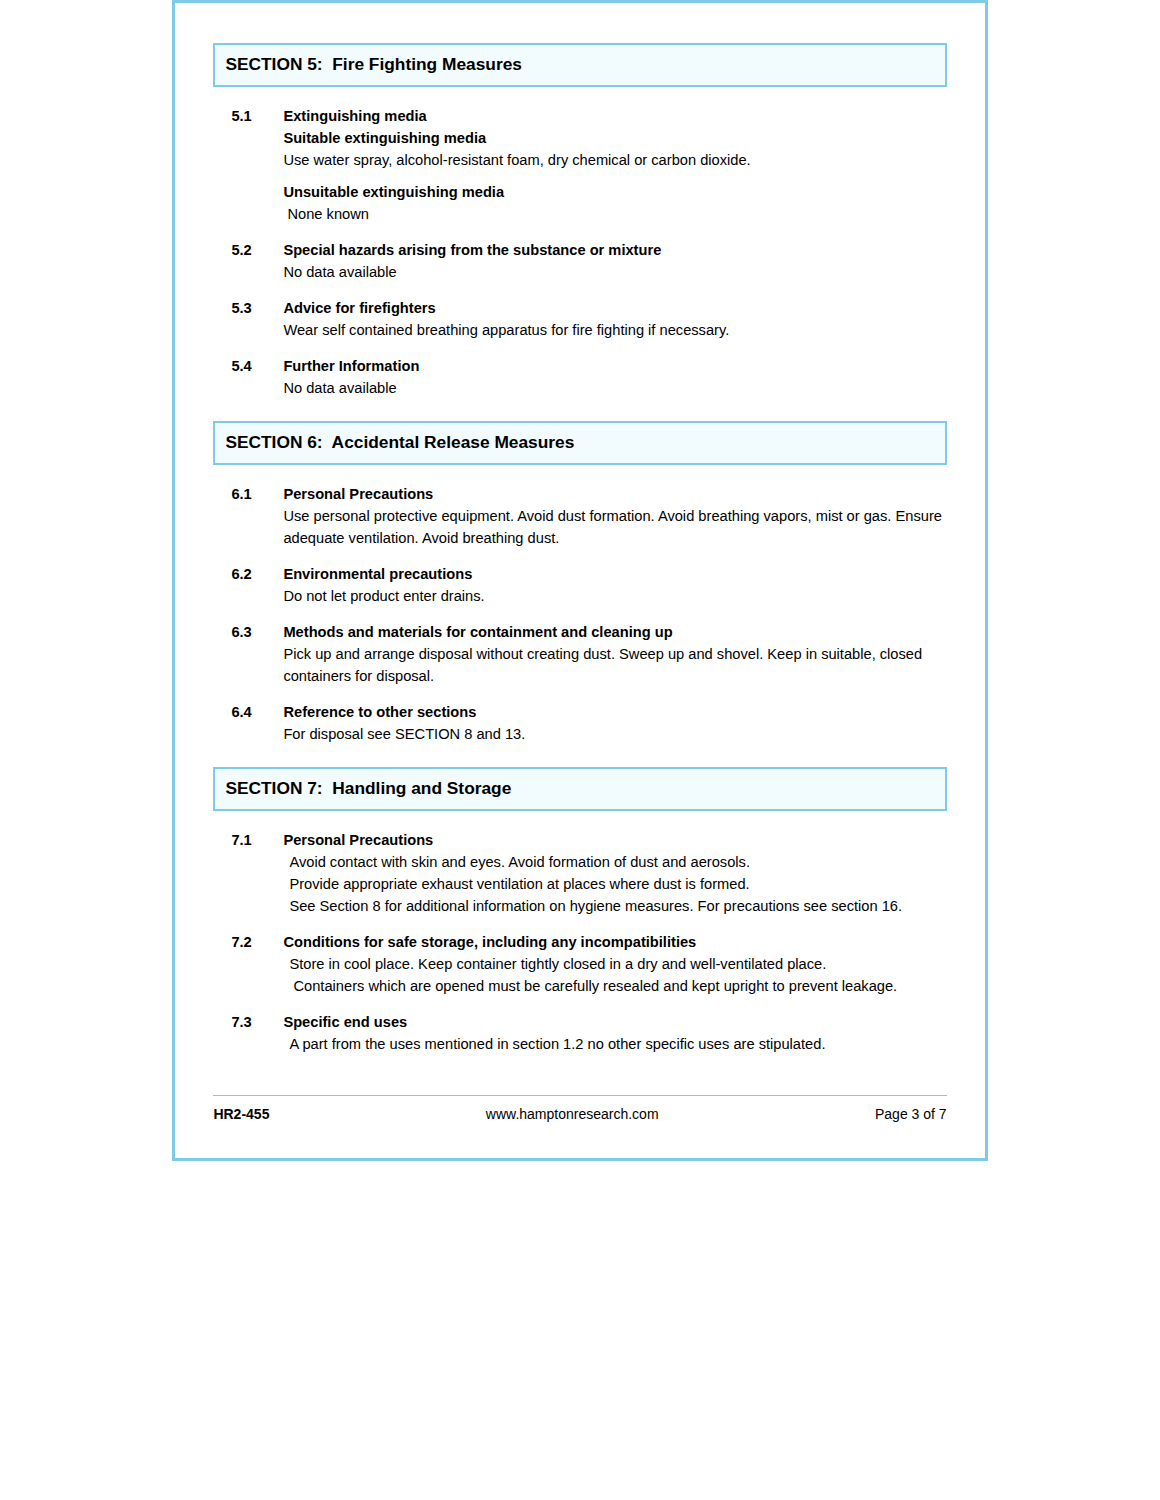SECTION 5: Fire Fighting Measures
5.1
Extinguishing media
Suitable extinguishing media
Use water spray, alcohol-resistant foam, dry chemical or carbon dioxide.
Unsuitable extinguishing media
None known
5.2
Special hazards arising from the substance or mixture
No data available
5.3
Advice for firefighters
Wear self contained breathing apparatus for fire fighting if necessary.
5.4
Further Information
No data available
SECTION 6: Accidental Release Measures
6.1
Personal Precautions
Use personal protective equipment. Avoid dust formation. Avoid breathing vapors, mist or gas. Ensure adequate ventilation. Avoid breathing dust.
6.2
Environmental precautions
Do not let product enter drains.
6.3
Methods and materials for containment and cleaning up
Pick up and arrange disposal without creating dust. Sweep up and shovel. Keep in suitable, closed containers for disposal.
6.4
Reference to other sections
For disposal see SECTION 8 and 13.
SECTION 7: Handling and Storage
7.1
Personal Precautions
Avoid contact with skin and eyes. Avoid formation of dust and aerosols.
Provide appropriate exhaust ventilation at places where dust is formed.
See Section 8 for additional information on hygiene measures. For precautions see section 16.
7.2
Conditions for safe storage, including any incompatibilities
Store in cool place. Keep container tightly closed in a dry and well-ventilated place.
Containers which are opened must be carefully resealed and kept upright to prevent leakage.
7.3
Specific end uses
A part from the uses mentioned in section 1.2 no other specific uses are stipulated.
HR2-455
www.hamptonresearch.com
Page 3 of 7